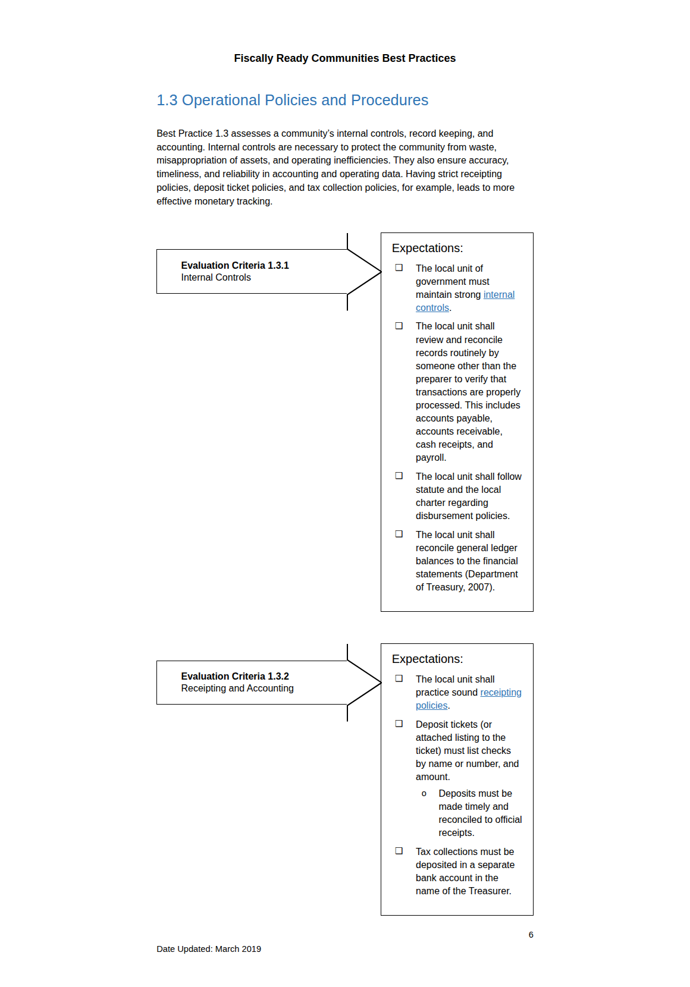Fiscally Ready Communities Best Practices
1.3 Operational Policies and Procedures
Best Practice 1.3 assesses a community’s internal controls, record keeping, and accounting. Internal controls are necessary to protect the community from waste, misappropriation of assets, and operating inefficiencies. They also ensure accuracy, timeliness, and reliability in accounting and operating data. Having strict receipting policies, deposit ticket policies, and tax collection policies, for example, leads to more effective monetary tracking.
Evaluation Criteria 1.3.1 Internal Controls
Expectations:
The local unit of government must maintain strong internal controls.
The local unit shall review and reconcile records routinely by someone other than the preparer to verify that transactions are properly processed. This includes accounts payable, accounts receivable, cash receipts, and payroll.
The local unit shall follow statute and the local charter regarding disbursement policies.
The local unit shall reconcile general ledger balances to the financial statements (Department of Treasury, 2007).
Evaluation Criteria 1.3.2 Receipting and Accounting
Expectations:
The local unit shall practice sound receipting policies.
Deposit tickets (or attached listing to the ticket) must list checks by name or number, and amount.
Deposits must be made timely and reconciled to official receipts.
Tax collections must be deposited in a separate bank account in the name of the Treasurer.
6
Date Updated: March 2019